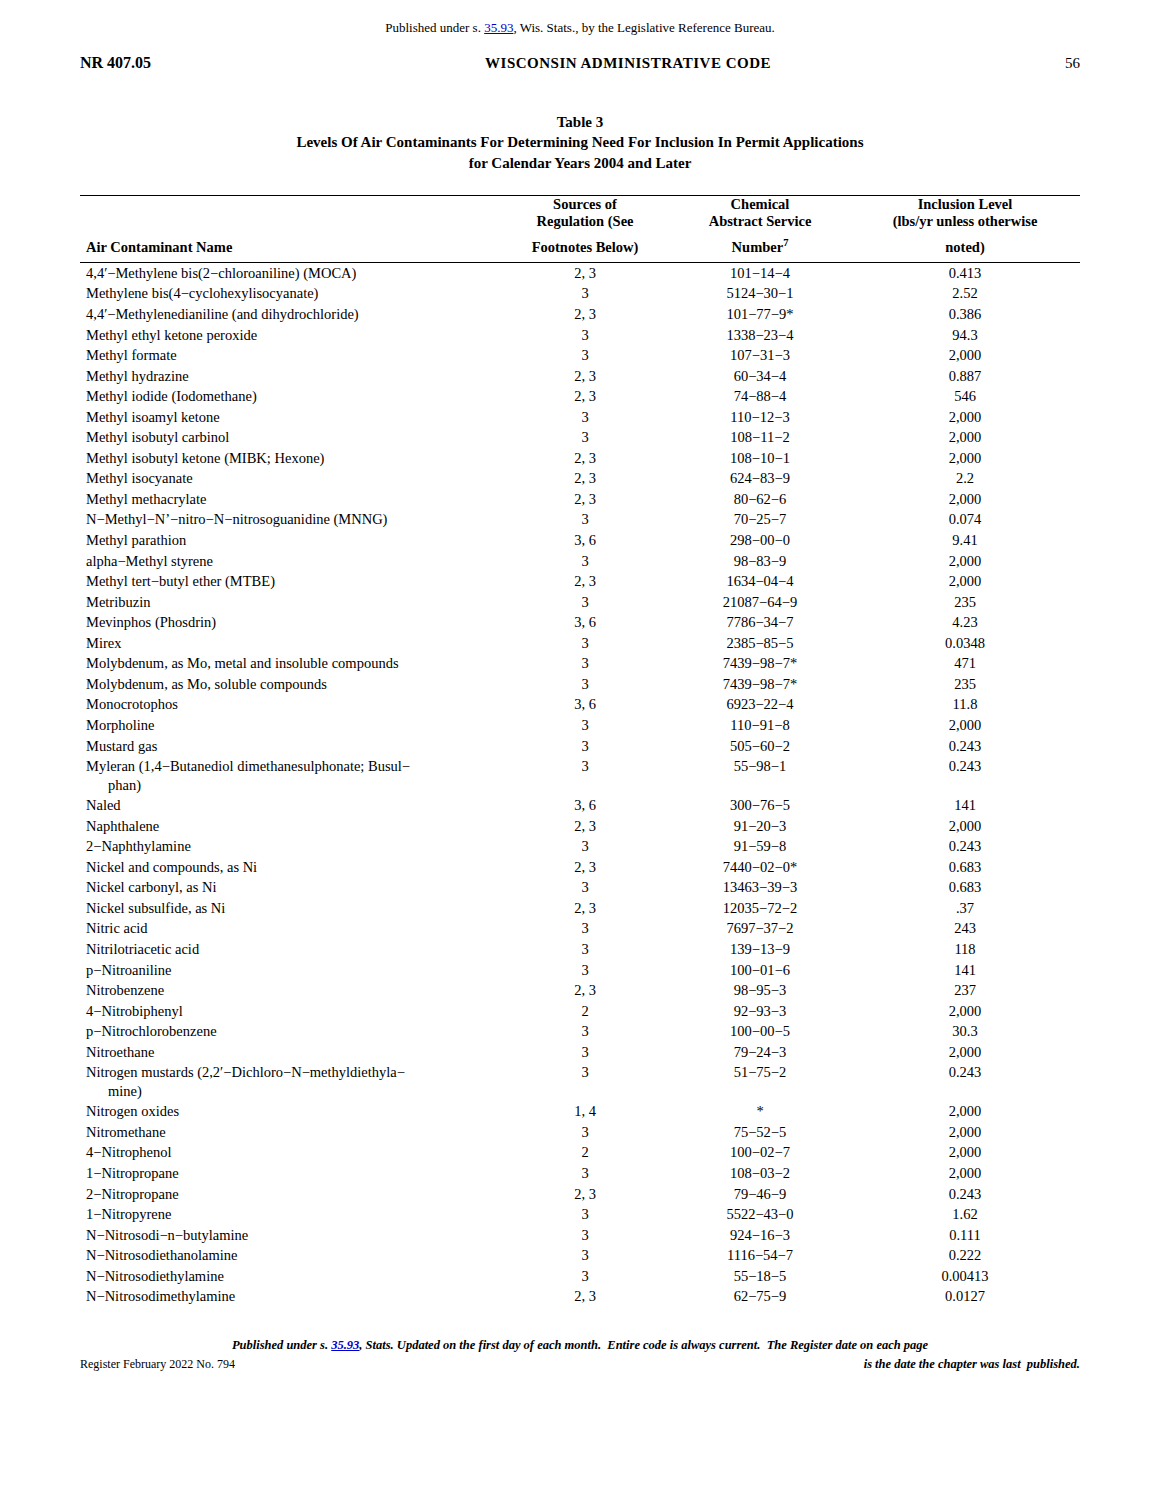Published under s. 35.93, Wis. Stats., by the Legislative Reference Bureau.
NR 407.05
WISCONSIN ADMINISTRATIVE CODE
56
Table 3
Levels Of Air Contaminants For Determining Need For Inclusion In Permit Applications
for Calendar Years 2004 and Later
| | Sources of Regulation (See | Chemical Abstract Service | Inclusion Level (lbs/yr unless otherwise |
| --- | --- | --- | --- |
| Air Contaminant Name | Footnotes Below) | Number 7 | noted) |
| 4,4′−Methylene bis(2−chloroaniline) (MOCA) | 2, 3 | 101−14−4 | 0.413 |
| Methylene bis(4−cyclohexylisocyanate) | 3 | 5124−30−1 | 2.52 |
| 4,4′−Methylenedianiline (and dihydrochloride) | 2, 3 | 101−77−9* | 0.386 |
| Methyl ethyl ketone peroxide | 3 | 1338−23−4 | 94.3 |
| Methyl formate | 3 | 107−31−3 | 2,000 |
| Methyl hydrazine | 2, 3 | 60−34−4 | 0.887 |
| Methyl iodide (Iodomethane) | 2, 3 | 74−88−4 | 546 |
| Methyl isoamyl ketone | 3 | 110−12−3 | 2,000 |
| Methyl isobutyl carbinol | 3 | 108−11−2 | 2,000 |
| Methyl isobutyl ketone (MIBK; Hexone) | 2, 3 | 108−10−1 | 2,000 |
| Methyl isocyanate | 2, 3 | 624−83−9 | 2.2 |
| Methyl methacrylate | 2, 3 | 80−62−6 | 2,000 |
| N−Methyl−N’−nitro−N−nitrosoguanidine (MNNG) | 3 | 70−25−7 | 0.074 |
| Methyl parathion | 3, 6 | 298−00−0 | 9.41 |
| alpha−Methyl styrene | 3 | 98−83−9 | 2,000 |
| Methyl tert−butyl ether (MTBE) | 2, 3 | 1634−04−4 | 2,000 |
| Metribuzin | 3 | 21087−64−9 | 235 |
| Mevinphos (Phosdrin) | 3, 6 | 7786−34−7 | 4.23 |
| Mirex | 3 | 2385−85−5 | 0.0348 |
| Molybdenum, as Mo, metal and insoluble compounds | 3 | 7439−98−7* | 471 |
| Molybdenum, as Mo, soluble compounds | 3 | 7439−98−7* | 235 |
| Monocrotophos | 3, 6 | 6923−22−4 | 11.8 |
| Morpholine | 3 | 110−91−8 | 2,000 |
| Mustard gas | 3 | 505−60−2 | 0.243 |
| Myleran (1,4−Butanediol dimethanesulphonate; Busul− phan) | 3 | 55−98−1 | 0.243 |
| Naled | 3, 6 | 300−76−5 | 141 |
| Naphthalene | 2, 3 | 91−20−3 | 2,000 |
| 2−Naphthylamine | 3 | 91−59−8 | 0.243 |
| Nickel and compounds, as Ni | 2, 3 | 7440−02−0* | 0.683 |
| Nickel carbonyl, as Ni | 3 | 13463−39−3 | 0.683 |
| Nickel subsulfide, as Ni | 2, 3 | 12035−72−2 | .37 |
| Nitric acid | 3 | 7697−37−2 | 243 |
| Nitrilotriacetic acid | 3 | 139−13−9 | 118 |
| p−Nitroaniline | 3 | 100−01−6 | 141 |
| Nitrobenzene | 2, 3 | 98−95−3 | 237 |
| 4−Nitrobiphenyl | 2 | 92−93−3 | 2,000 |
| p−Nitrochlorobenzene | 3 | 100−00−5 | 30.3 |
| Nitroethane | 3 | 79−24−3 | 2,000 |
| Nitrogen mustards (2,2′−Dichloro−N−methyldiethyla− mine) | 3 | 51−75−2 | 0.243 |
| Nitrogen oxides | 1, 4 | * | 2,000 |
| Nitromethane | 3 | 75−52−5 | 2,000 |
| 4−Nitrophenol | 2 | 100−02−7 | 2,000 |
| 1−Nitropropane | 3 | 108−03−2 | 2,000 |
| 2−Nitropropane | 2, 3 | 79−46−9 | 0.243 |
| 1−Nitropyrene | 3 | 5522−43−0 | 1.62 |
| N−Nitrosodi−n−butylamine | 3 | 924−16−3 | 0.111 |
| N−Nitrosodiethanolamine | 3 | 1116−54−7 | 0.222 |
| N−Nitrosodiethylamine | 3 | 55−18−5 | 0.00413 |
| N−Nitrosodimethylamine | 2, 3 | 62−75−9 | 0.0127 |
Published under s. 35.93, Stats. Updated on the first day of each month. Entire code is always current. The Register date on each page
Register February 2022 No. 794
is the date the chapter was last published.